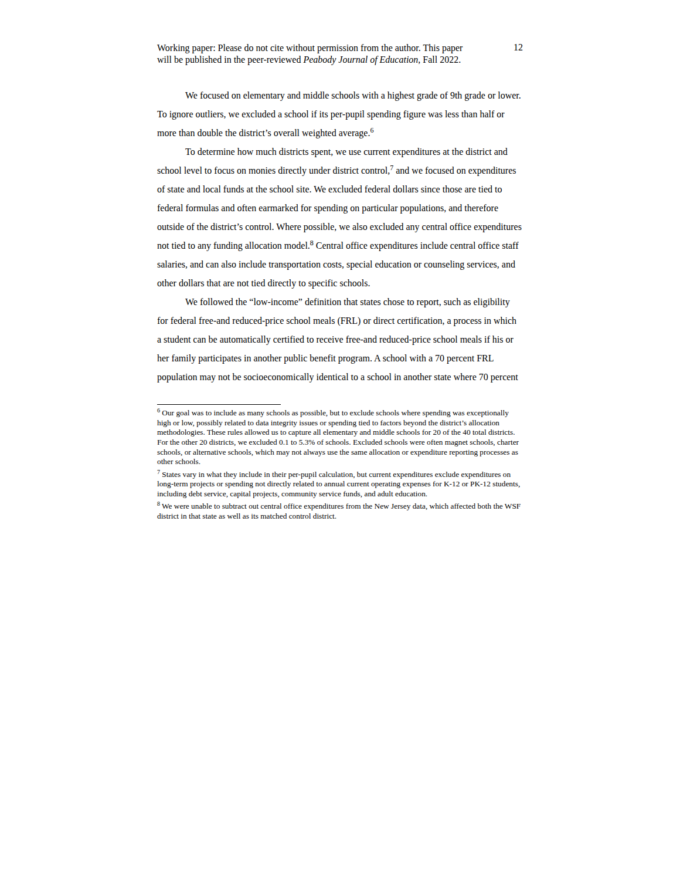Working paper: Please do not cite without permission from the author. This paper will be published in the peer-reviewed Peabody Journal of Education, Fall 2022.
12
We focused on elementary and middle schools with a highest grade of 9th grade or lower. To ignore outliers, we excluded a school if its per-pupil spending figure was less than half or more than double the district’s overall weighted average.6
To determine how much districts spent, we use current expenditures at the district and school level to focus on monies directly under district control,7 and we focused on expenditures of state and local funds at the school site. We excluded federal dollars since those are tied to federal formulas and often earmarked for spending on particular populations, and therefore outside of the district’s control. Where possible, we also excluded any central office expenditures not tied to any funding allocation model.8 Central office expenditures include central office staff salaries, and can also include transportation costs, special education or counseling services, and other dollars that are not tied directly to specific schools.
We followed the “low-income” definition that states chose to report, such as eligibility for federal free-and reduced-price school meals (FRL) or direct certification, a process in which a student can be automatically certified to receive free-and reduced-price school meals if his or her family participates in another public benefit program. A school with a 70 percent FRL population may not be socioeconomically identical to a school in another state where 70 percent
6 Our goal was to include as many schools as possible, but to exclude schools where spending was exceptionally high or low, possibly related to data integrity issues or spending tied to factors beyond the district’s allocation methodologies. These rules allowed us to capture all elementary and middle schools for 20 of the 40 total districts. For the other 20 districts, we excluded 0.1 to 5.3% of schools. Excluded schools were often magnet schools, charter schools, or alternative schools, which may not always use the same allocation or expenditure reporting processes as other schools.
7 States vary in what they include in their per-pupil calculation, but current expenditures exclude expenditures on long-term projects or spending not directly related to annual current operating expenses for K-12 or PK-12 students, including debt service, capital projects, community service funds, and adult education.
8 We were unable to subtract out central office expenditures from the New Jersey data, which affected both the WSF district in that state as well as its matched control district.